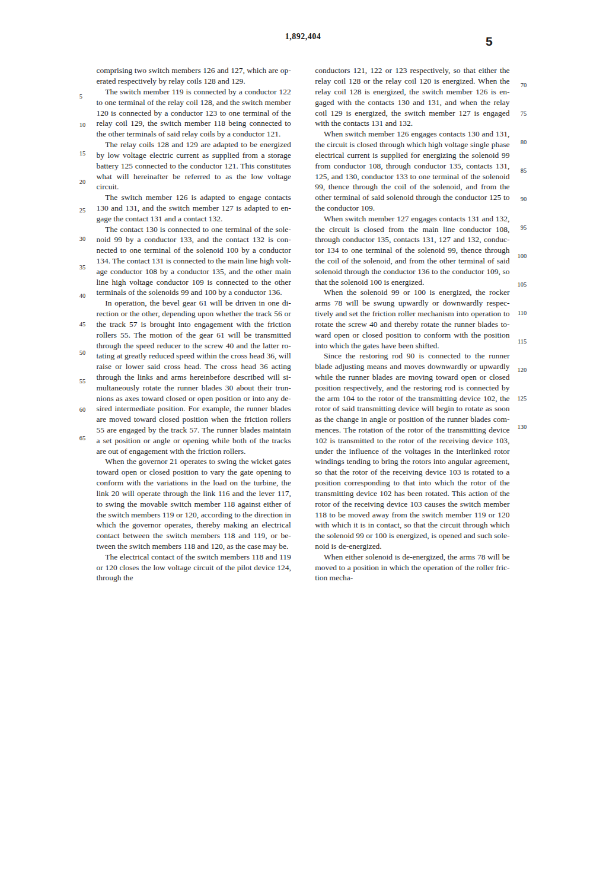1,892,404 5
5 10 15 20 25 30 35 40 45 50 55 60 65
comprising two switch members 126 and 127, which are operated respectively by relay coils 128 and 129.
The switch member 119 is connected by a conductor 122 to one terminal of the relay coil 128, and the switch member 120 is connected by a conductor 123 to one terminal of the relay coil 129, the switch member 118 being connected to the other terminals of said relay coils by a conductor 121.
The relay coils 128 and 129 are adapted to be energized by low voltage electric current as supplied from a storage battery 125 connected to the conductor 121. This constitutes what will hereinafter be referred to as the low voltage circuit.
The switch member 126 is adapted to engage contacts 130 and 131, and the switch member 127 is adapted to engage the contact 131 and a contact 132.
The contact 130 is connected to one terminal of the solenoid 99 by a conductor 133, and the contact 132 is connected to one terminal of the solenoid 100 by a conductor 134. The contact 131 is connected to the main line high voltage conductor 108 by a conductor 135, and the other main line high voltage conductor 109 is connected to the other terminals of the solenoids 99 and 100 by a conductor 136.
In operation, the bevel gear 61 will be driven in one direction or the other, depending upon whether the track 56 or the track 57 is brought into engagement with the friction rollers 55. The motion of the gear 61 will be transmitted through the speed reducer to the screw 40 and the latter rotating at greatly reduced speed within the cross head 36, will raise or lower said cross head. The cross head 36 acting through the links and arms hereinbefore described will simultaneously rotate the runner blades 30 about their trunnions as axes toward closed or open position or into any desired intermediate position. For example, the runner blades are moved toward closed position when the friction rollers 55 are engaged by the track 57. The runner blades maintain a set position or angle or opening while both of the tracks are out of engagement with the friction rollers.
When the governor 21 operates to swing the wicket gates toward open or closed position to vary the gate opening to conform with the variations in the load on the turbine, the link 20 will operate through the link 116 and the lever 117, to swing the movable switch member 118 against either of the switch members 119 or 120, according to the direction in which the governor operates, thereby making an electrical contact between the switch members 118 and 119, or between the switch members 118 and 120, as the case may be.
The electrical contact of the switch members 118 and 119 or 120 closes the low voltage circuit of the pilot device 124, through the
70 75 80 85 90 95 100 105 110 115 120 125 130
conductors 121, 122 or 123 respectively, so that either the relay coil 128 or the relay coil 120 is energized. When the relay coil 128 is energized, the switch member 126 is engaged with the contacts 130 and 131, and when the relay coil 129 is energized, the switch member 127 is engaged with the contacts 131 and 132.
When switch member 126 engages contacts 130 and 131, the circuit is closed through which high voltage single phase electrical current is supplied for energizing the solenoid 99 from conductor 108, through conductor 135, contacts 131, 125, and 130, conductor 133 to one terminal of the solenoid 99, thence through the coil of the solenoid, and from the other terminal of said solenoid through the conductor 125 to the conductor 109.
When switch member 127 engages contacts 131 and 132, the circuit is closed from the main line conductor 108, through conductor 135, contacts 131, 127 and 132, conductor 134 to one terminal of the solenoid 99, thence through the coil of the solenoid, and from the other terminal of said solenoid through the conductor 136 to the conductor 109, so that the solenoid 100 is energized.
When the solenoid 99 or 100 is energized, the rocker arms 78 will be swung upwardly or downwardly respectively and set the friction roller mechanism into operation to rotate the screw 40 and thereby rotate the runner blades toward open or closed position to conform with the position into which the gates have been shifted.
Since the restoring rod 90 is connected to the runner blade adjusting means and moves downwardly or upwardly while the runner blades are moving toward open or closed position respectively, and the restoring rod is connected by the arm 104 to the rotor of the transmitting device 102, the rotor of said transmitting device will begin to rotate as soon as the change in angle or position of the runner blades commences. The rotation of the rotor of the transmitting device 102 is transmitted to the rotor of the receiving device 103, under the influence of the voltages in the interlinked rotor windings tending to bring the rotors into angular agreement, so that the rotor of the receiving device 103 is rotated to a position corresponding to that into which the rotor of the transmitting device 102 has been rotated. This action of the rotor of the receiving device 103 causes the switch member 118 to be moved away from the switch member 119 or 120 with which it is in contact, so that the circuit through which the solenoid 99 or 100 is energized, is opened and such solenoid is de-energized.
When either solenoid is de-energized, the arms 78 will be moved to a position in which the operation of the roller friction mecha-